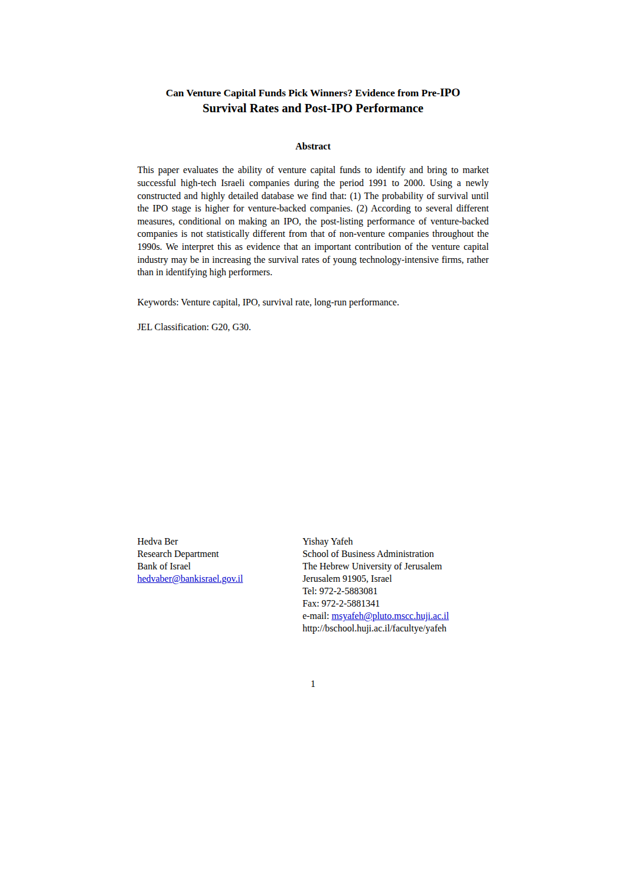Can Venture Capital Funds Pick Winners? Evidence from Pre-IPO Survival Rates and Post-IPO Performance
Abstract
This paper evaluates the ability of venture capital funds to identify and bring to market successful high-tech Israeli companies during the period 1991 to 2000. Using a newly constructed and highly detailed database we find that: (1) The probability of survival until the IPO stage is higher for venture-backed companies. (2) According to several different measures, conditional on making an IPO, the post-listing performance of venture-backed companies is not statistically different from that of non-venture companies throughout the 1990s. We interpret this as evidence that an important contribution of the venture capital industry may be in increasing the survival rates of young technology-intensive firms, rather than in identifying high performers.
Keywords: Venture capital, IPO, survival rate, long-run performance.
JEL Classification: G20, G30.
| Hedva Ber Research Department Bank of Israel hedvaber@bankisrael.gov.il | Yishay Yafeh School of Business Administration The Hebrew University of Jerusalem Jerusalem 91905, Israel Tel: 972-2-5883081 Fax: 972-2-5881341 e-mail: msyafeh@pluto.mscc.huji.ac.il http://bschool.huji.ac.il/facultye/yafeh |
1